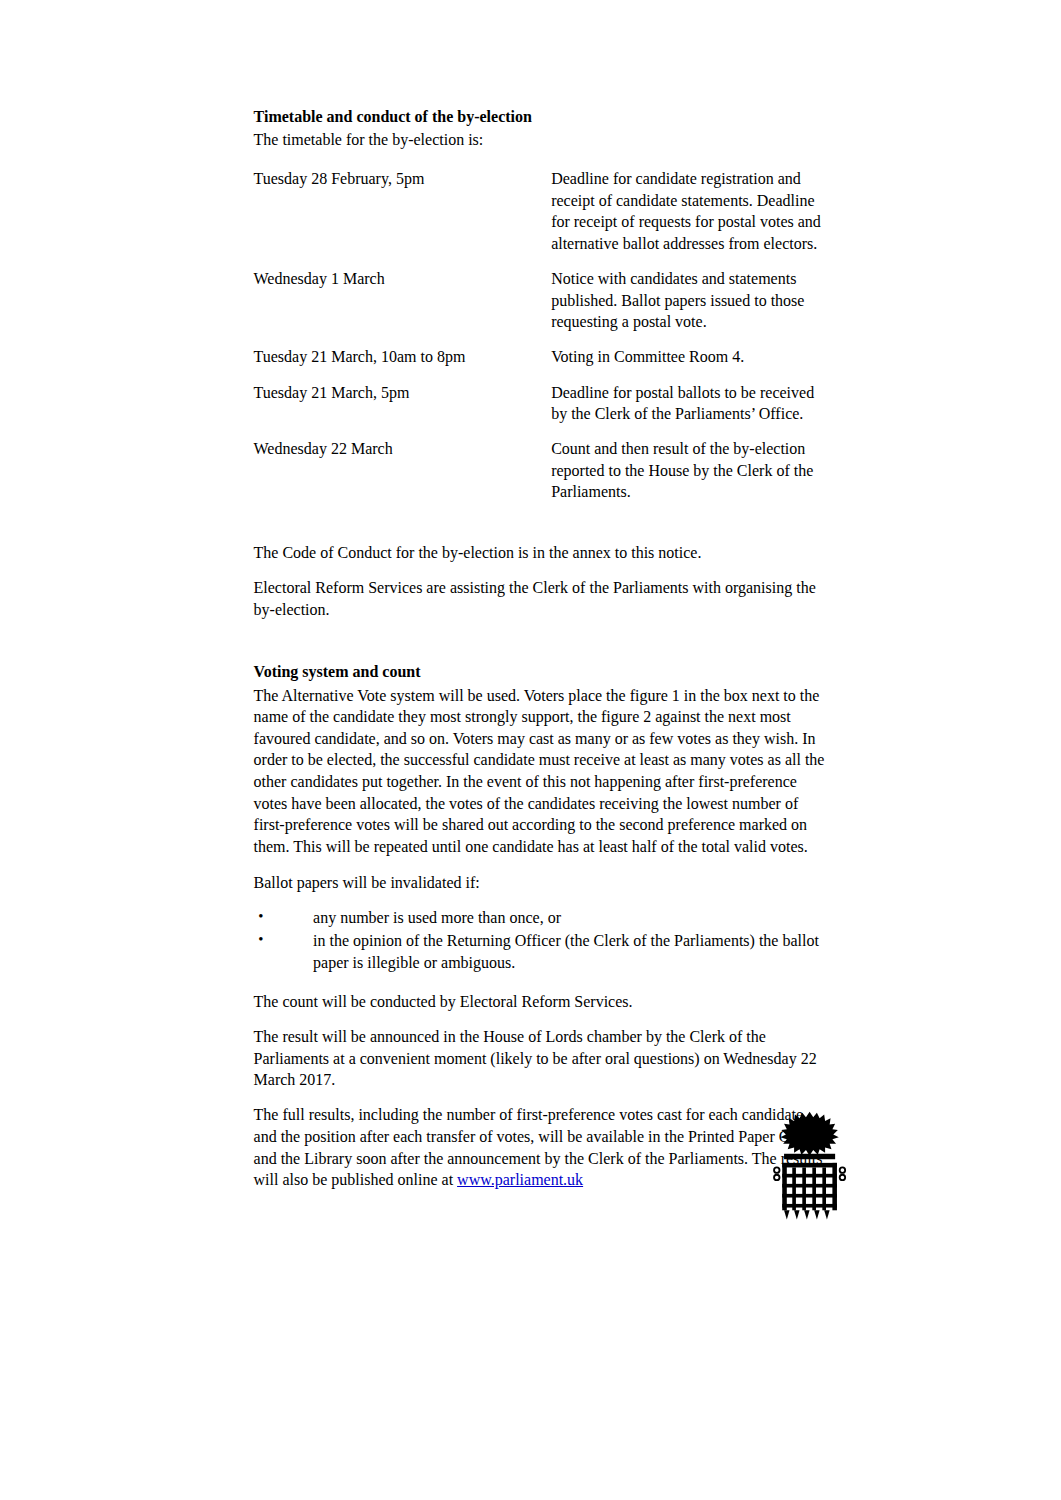Timetable and conduct of the by-election
The timetable for the by-election is:
| Tuesday 28 February, 5pm | Deadline for candidate registration and receipt of candidate statements. Deadline for receipt of requests for postal votes and alternative ballot addresses from electors. |
| Wednesday 1 March | Notice with candidates and statements published. Ballot papers issued to those requesting a postal vote. |
| Tuesday 21 March, 10am to 8pm | Voting in Committee Room 4. |
| Tuesday 21 March, 5pm | Deadline for postal ballots to be received by the Clerk of the Parliaments’ Office. |
| Wednesday 22 March | Count and then result of the by-election reported to the House by the Clerk of the Parliaments. |
The Code of Conduct for the by-election is in the annex to this notice.
Electoral Reform Services are assisting the Clerk of the Parliaments with organising the by-election.
Voting system and count
The Alternative Vote system will be used. Voters place the figure 1 in the box next to the name of the candidate they most strongly support, the figure 2 against the next most favoured candidate, and so on. Voters may cast as many or as few votes as they wish. In order to be elected, the successful candidate must receive at least as many votes as all the other candidates put together. In the event of this not happening after first-preference votes have been allocated, the votes of the candidates receiving the lowest number of first-preference votes will be shared out according to the second preference marked on them. This will be repeated until one candidate has at least half of the total valid votes.
Ballot papers will be invalidated if:
any number is used more than once, or
in the opinion of the Returning Officer (the Clerk of the Parliaments) the ballot paper is illegible or ambiguous.
The count will be conducted by Electoral Reform Services.
The result will be announced in the House of Lords chamber by the Clerk of the Parliaments at a convenient moment (likely to be after oral questions) on Wednesday 22 March 2017.
The full results, including the number of first-preference votes cast for each candidate and the position after each transfer of votes, will be available in the Printed Paper Office and the Library soon after the announcement by the Clerk of the Parliaments. The results will also be published online at www.parliament.uk